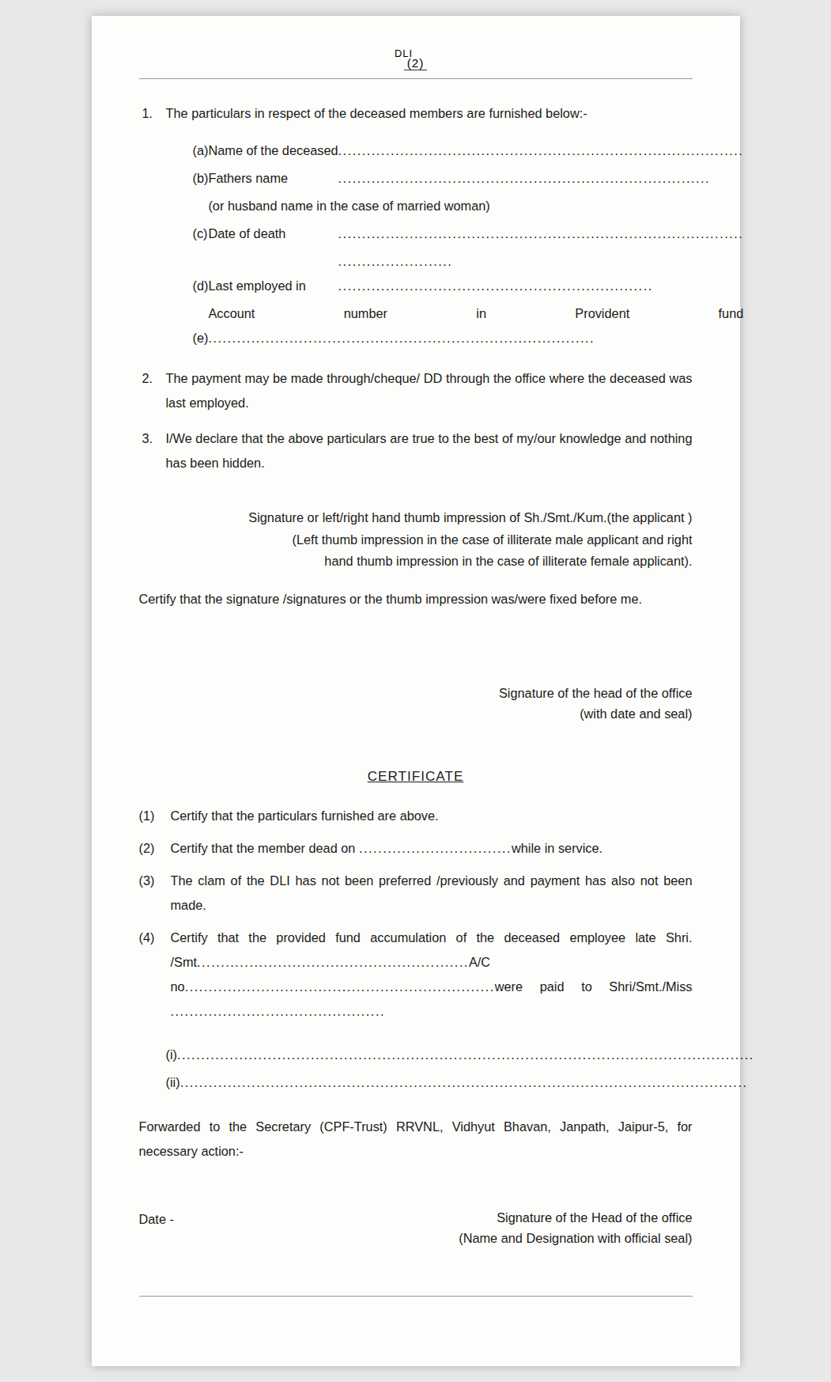DLI (2)
The particulars in respect of the deceased members are furnished below:-
| (a) | Name of the deceased | ..................................................................................... |
| (b) | Fathers name | .............................................................................. |
| | (or husband name in the case of married woman) |
| (c) | Date of death | ..................................................................................... |
| (d) | Last employed in | ........................ .................................................................. |
| (e) | Account number in Provident fund ................................................................................. |
The payment may be made through/cheque/ DD through the office where the deceased was last employed.
I/We declare that the above particulars are true to the best of my/our knowledge and nothing has been hidden.
Signature or left/right hand thumb impression of Sh./Smt./Kum.(the applicant ) (Left thumb impression in the case of illiterate male applicant and right hand thumb impression in the case of illiterate female applicant).
Certify that the signature /signatures or the thumb impression was/were fixed before me.
Signature of the head of the office
(with date and seal)
CERTIFICATE
Certify that the particulars furnished are above.
Certify that the member dead on ................................ while in service.
The clam of the DLI has not been preferred /previously and payment has also not been made.
Certify that the provided fund accumulation of the deceased employee late Shri. /Smt......................................................... A/C no................................................................. were paid to Shri/Smt./Miss .............................................
(i).........................................................................................................................
(ii).......................................................................................................................
Forwarded to the Secretary (CPF-Trust) RRVNL, Vidhyut Bhavan, Janpath, Jaipur-5, for necessary action:-
Date -
Signature of the Head of the office
(Name and Designation with official seal)